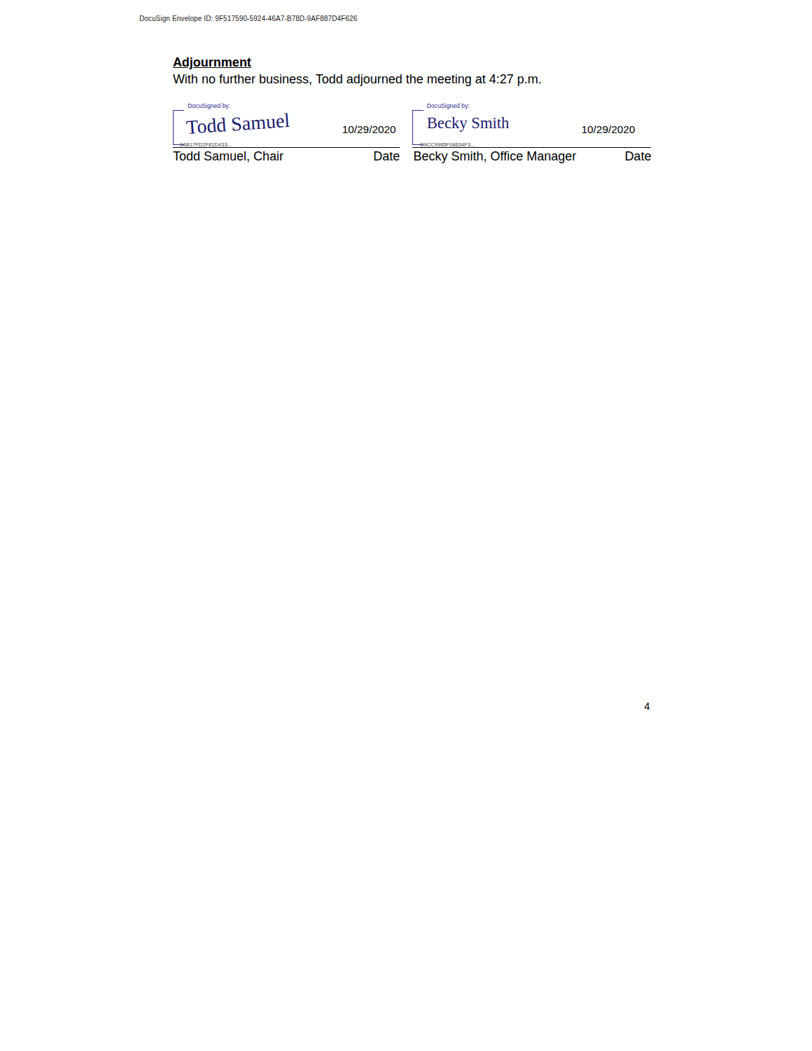DocuSign Envelope ID: 9F517590-5924-46A7-B78D-9AF887D4F626
Adjournment
With no further business, Todd adjourned the meeting at 4:27 p.m.
DocuSigned by:
Todd Samuel
9AB17FD2F81D433...
10/29/2020
DocuSigned by:
Becky Smith
D9CC9965F08634F3...
10/29/2020
Todd Samuel, Chair Date
Becky Smith, Office Manager Date
4